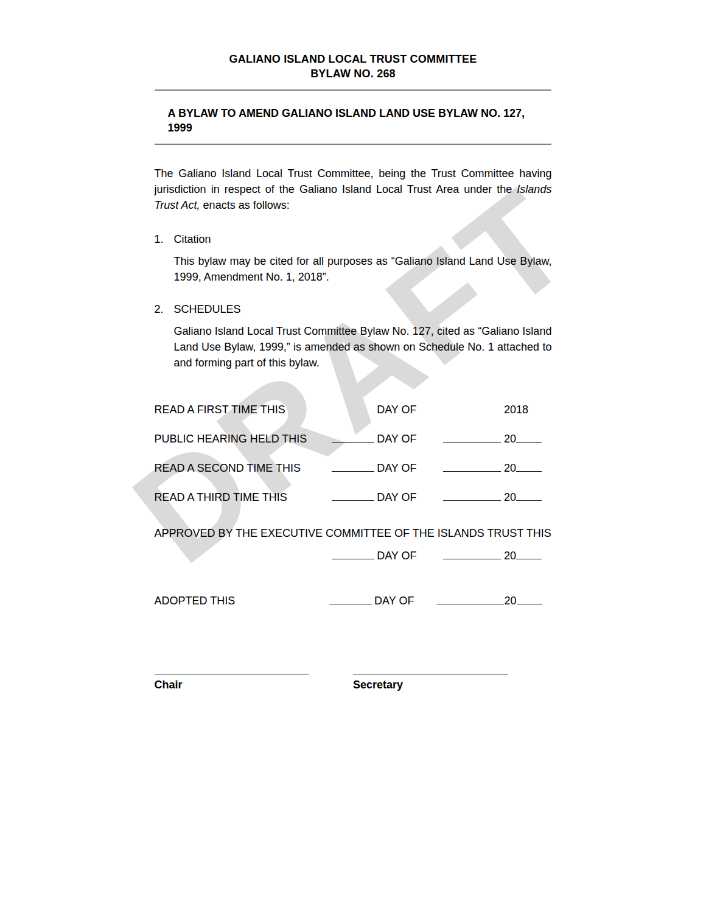DRAFT
GALIANO ISLAND LOCAL TRUST COMMITTEE
BYLAW NO. 268
A BYLAW TO AMEND GALIANO ISLAND LAND USE BYLAW NO. 127, 1999
The Galiano Island Local Trust Committee, being the Trust Committee having jurisdiction in respect of the Galiano Island Local Trust Area under the Islands Trust Act, enacts as follows:
Citation
This bylaw may be cited for all purposes as “Galiano Island Land Use Bylaw, 1999, Amendment No. 1, 2018”.
SCHEDULES
Galiano Island Local Trust Committee Bylaw No. 127, cited as “Galiano Island Land Use Bylaw, 1999,” is amended as shown on Schedule No. 1 attached to and forming part of this bylaw.
| READ A FIRST TIME THIS | | DAY OF | | 2018 |
| PUBLIC HEARING HELD THIS | | DAY OF | | 20 |
| READ A SECOND TIME THIS | | DAY OF | | 20 |
| READ A THIRD TIME THIS | | DAY OF | | 20 |
APPROVED BY THE EXECUTIVE COMMITTEE OF THE ISLANDS TRUST THIS
| | | DAY OF | | 20 |
| ADOPTED THIS | | DAY OF | | 20 |
| Chair | Secretary |